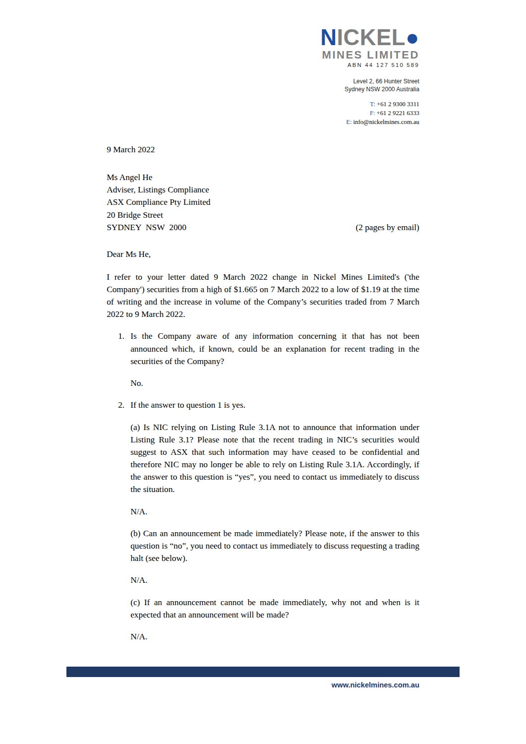NICKEL●
MINES LIMITED
ABN 44 127 510 589
Level 2, 66 Hunter Street
Sydney NSW 2000 Australia
T: +61 2 9300 3311
F: +61 2 9221 6333
E: info@nickelmines.com.au
9 March 2022
Ms Angel He Adviser, Listings Compliance ASX Compliance Pty Limited 20 Bridge Street SYDNEY NSW 2000 (2 pages by email)
Dear Ms He,
I refer to your letter dated 9 March 2022 change in Nickel Mines Limited's ('the Company') securities from a high of $1.665 on 7 March 2022 to a low of $1.19 at the time of writing and the increase in volume of the Company’s securities traded from 7 March 2022 to 9 March 2022.
Is the Company aware of any information concerning it that has not been announced which, if known, could be an explanation for recent trading in the securities of the Company?
No.
If the answer to question 1 is yes.
(a) Is NIC relying on Listing Rule 3.1A not to announce that information under Listing Rule 3.1? Please note that the recent trading in NIC’s securities would suggest to ASX that such information may have ceased to be confidential and therefore NIC may no longer be able to rely on Listing Rule 3.1A. Accordingly, if the answer to this question is “yes”, you need to contact us immediately to discuss the situation.
N/A.
(b) Can an announcement be made immediately? Please note, if the answer to this question is “no”, you need to contact us immediately to discuss requesting a trading halt (see below).
N/A.
(c) If an announcement cannot be made immediately, why not and when is it expected that an announcement will be made?
N/A.
www.nickelmines.com.au